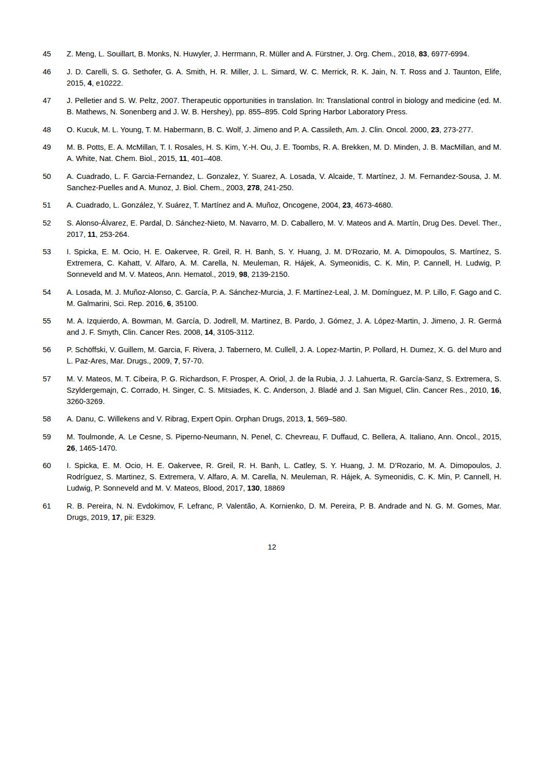45 Z. Meng, L. Souillart, B. Monks, N. Huwyler, J. Herrmann, R. Müller and A. Fürstner, J. Org. Chem., 2018, 83, 6977-6994.
46 J. D. Carelli, S. G. Sethofer, G. A. Smith, H. R. Miller, J. L. Simard, W. C. Merrick, R. K. Jain, N. T. Ross and J. Taunton, Elife, 2015, 4, e10222.
47 J. Pelletier and S. W. Peltz, 2007. Therapeutic opportunities in translation. In: Translational control in biology and medicine (ed. M. B. Mathews, N. Sonenberg and J. W. B. Hershey), pp. 855–895. Cold Spring Harbor Laboratory Press.
48 O. Kucuk, M. L. Young, T. M. Habermann, B. C. Wolf, J. Jimeno and P. A. Cassileth, Am. J. Clin. Oncol. 2000, 23, 273-277.
49 M. B. Potts, E. A. McMillan, T. I. Rosales, H. S. Kim, Y.-H. Ou, J. E. Toombs, R. A. Brekken, M. D. Minden, J. B. MacMillan, and M. A. White, Nat. Chem. Biol., 2015, 11, 401–408.
50 A. Cuadrado, L. F. Garcia-Fernandez, L. Gonzalez, Y. Suarez, A. Losada, V. Alcaide, T. Martínez, J. M. Fernandez-Sousa, J. M. Sanchez-Puelles and A. Munoz, J. Biol. Chem., 2003, 278, 241-250.
51 A. Cuadrado, L. González, Y. Suárez, T. Martínez and A. Muñoz, Oncogene, 2004, 23, 4673-4680.
52 S. Alonso-Álvarez, E. Pardal, D. Sánchez-Nieto, M. Navarro, M. D. Caballero, M. V. Mateos and A. Martín, Drug Des. Devel. Ther., 2017, 11, 253-264.
53 I. Spicka, E. M. Ocio, H. E. Oakervee, R. Greil, R. H. Banh, S. Y. Huang, J. M. D’Rozario, M. A. Dimopoulos, S. Martínez, S. Extremera, C. Kahatt, V. Alfaro, A. M. Carella, N. Meuleman, R. Hájek, A. Symeonidis, C. K. Min, P. Cannell, H. Ludwig, P. Sonneveld and M. V. Mateos, Ann. Hematol., 2019, 98, 2139-2150.
54 A. Losada, M. J. Muñoz-Alonso, C. García, P. A. Sánchez-Murcia, J. F. Martínez-Leal, J. M. Domínguez, M. P. Lillo, F. Gago and C. M. Galmarini, Sci. Rep. 2016, 6, 35100.
55 M. A. Izquierdo, A. Bowman, M. García, D. Jodrell, M. Martinez, B. Pardo, J. Gómez, J. A. López-Martin, J. Jimeno, J. R. Germá and J. F. Smyth, Clin. Cancer Res. 2008, 14, 3105-3112.
56 P. Schöffski, V. Guillem, M. Garcia, F. Rivera, J. Tabernero, M. Cullell, J. A. Lopez-Martin, P. Pollard, H. Dumez, X. G. del Muro and L. Paz-Ares, Mar. Drugs., 2009, 7, 57-70.
57 M. V. Mateos, M. T. Cibeira, P. G. Richardson, F. Prosper, A. Oriol, J. de la Rubia, J. J. Lahuerta, R. García-Sanz, S. Extremera, S. Szyldergemajn, C. Corrado, H. Singer, C. S. Mitsiades, K. C. Anderson, J. Bladé and J. San Miguel, Clin. Cancer Res., 2010, 16, 3260-3269.
58 A. Danu, C. Willekens and V. Ribrag, Expert Opin. Orphan Drugs, 2013, 1, 569–580.
59 M. Toulmonde, A. Le Cesne, S. Piperno-Neumann, N. Penel, C. Chevreau, F. Duffaud, C. Bellera, A. Italiano, Ann. Oncol., 2015, 26, 1465-1470.
60 I. Spicka, E. M. Ocio, H. E. Oakervee, R. Greil, R. H. Banh, L. Catley, S. Y. Huang, J. M. D’Rozario, M. A. Dimopoulos, J. Rodríguez, S. Martinez, S. Extremera, V. Alfaro, A. M. Carella, N. Meuleman, R. Hájek, A. Symeonidis, C. K. Min, P. Cannell, H. Ludwig, P. Sonneveld and M. V. Mateos, Blood, 2017, 130, 18869
61 R. B. Pereira, N. N. Evdokimov, F. Lefranc, P. Valentão, A. Kornienko, D. M. Pereira, P. B. Andrade and N. G. M. Gomes, Mar. Drugs, 2019, 17, pii: E329.
12